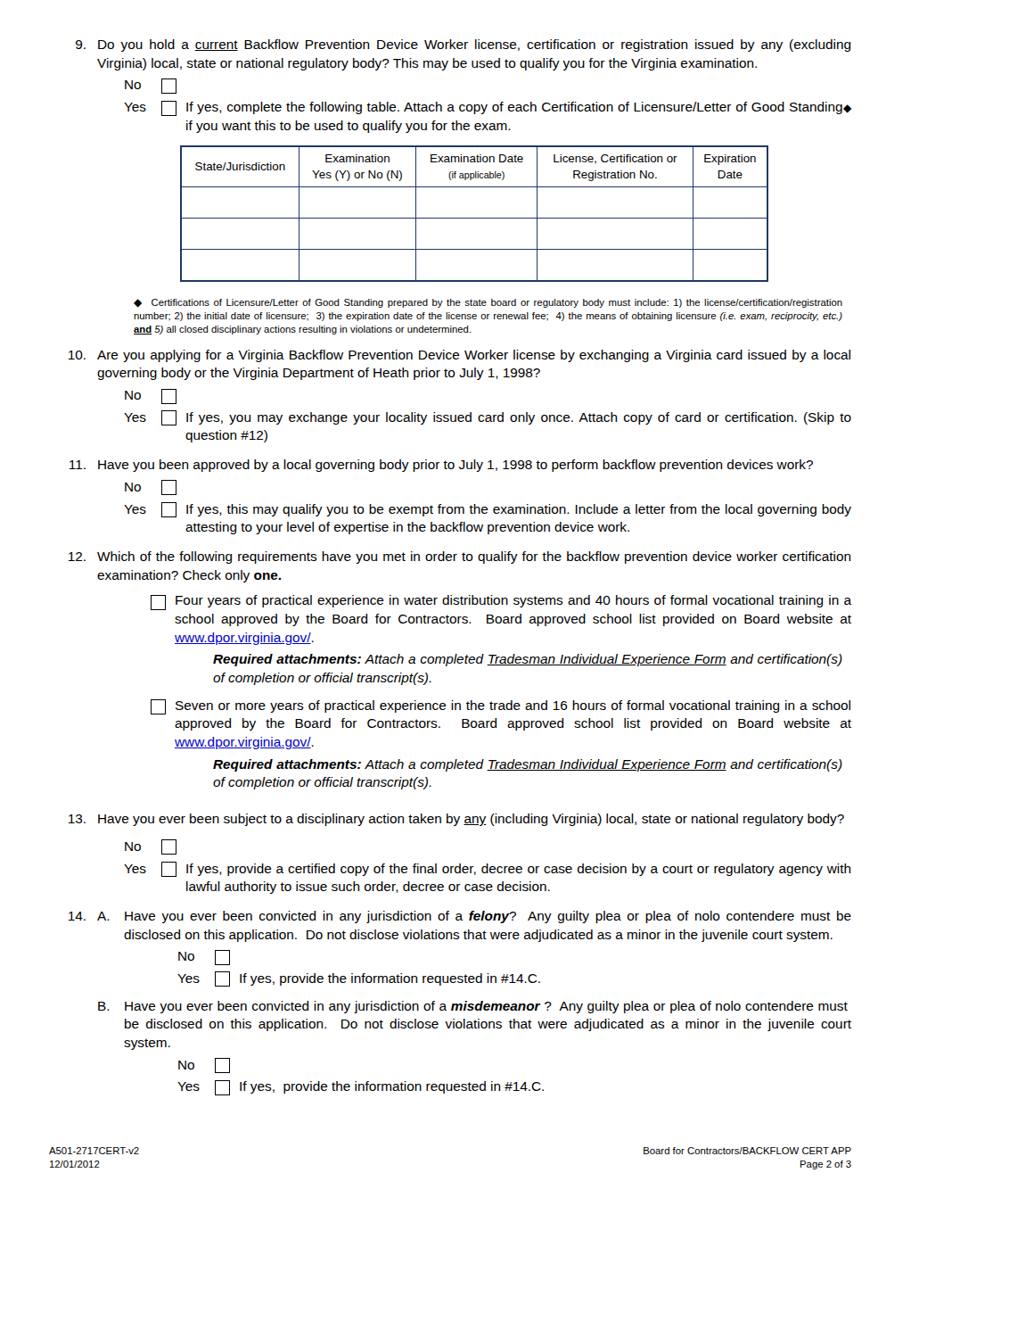9.
Do you hold a current Backflow Prevention Device Worker license, certification or registration issued by any (excluding Virginia) local, state or national regulatory body? This may be used to qualify you for the Virginia examination.
No
Yes
If yes, complete the following table. Attach a copy of each Certification of Licensure/Letter of Good Standing◆ if you want this to be used to qualify you for the exam.
| State/Jurisdiction | Examination Yes (Y) or No (N) | Examination Date (if applicable) | License, Certification or Registration No. | Expiration Date |
| --- | --- | --- | --- | --- |
◆ Certifications of Licensure/Letter of Good Standing prepared by the state board or regulatory body must include: 1) the license/certification/registration number; 2) the initial date of licensure; 3) the expiration date of the license or renewal fee; 4) the means of obtaining licensure (i.e. exam, reciprocity, etc.) and 5) all closed disciplinary actions resulting in violations or undetermined.
10.
Are you applying for a Virginia Backflow Prevention Device Worker license by exchanging a Virginia card issued by a local governing body or the Virginia Department of Heath prior to July 1, 1998?
No
Yes
If yes, you may exchange your locality issued card only once. Attach copy of card or certification. (Skip to question #12)
11.
Have you been approved by a local governing body prior to July 1, 1998 to perform backflow prevention devices work?
No
Yes
If yes, this may qualify you to be exempt from the examination. Include a letter from the local governing body attesting to your level of expertise in the backflow prevention device work.
12.
Which of the following requirements have you met in order to qualify for the backflow prevention device worker certification examination? Check only one.
Four years of practical experience in water distribution systems and 40 hours of formal vocational training in a school approved by the Board for Contractors. Board approved school list provided on Board website at www.dpor.virginia.gov/.
Required attachments: Attach a completed Tradesman Individual Experience Form and certification(s) of completion or official transcript(s).
Seven or more years of practical experience in the trade and 16 hours of formal vocational training in a school approved by the Board for Contractors. Board approved school list provided on Board website at www.dpor.virginia.gov/.
Required attachments: Attach a completed Tradesman Individual Experience Form and certification(s) of completion or official transcript(s).
13.
Have you ever been subject to a disciplinary action taken by any (including Virginia) local, state or national regulatory body?
No
Yes
If yes, provide a certified copy of the final order, decree or case decision by a court or regulatory agency with lawful authority to issue such order, decree or case decision.
14.
A.
Have you ever been convicted in any jurisdiction of a felony? Any guilty plea or plea of nolo contendere must be disclosed on this application. Do not disclose violations that were adjudicated as a minor in the juvenile court system.
No
Yes
If yes, provide the information requested in #14.C.
B.
Have you ever been convicted in any jurisdiction of a misdemeanor ? Any guilty plea or plea of nolo contendere must be disclosed on this application. Do not disclose violations that were adjudicated as a minor in the juvenile court system.
No
Yes
If yes, provide the information requested in #14.C.
A501-2717CERT-v2
12/01/2012
Board for Contractors/BACKFLOW CERT APP
Page 2 of 3